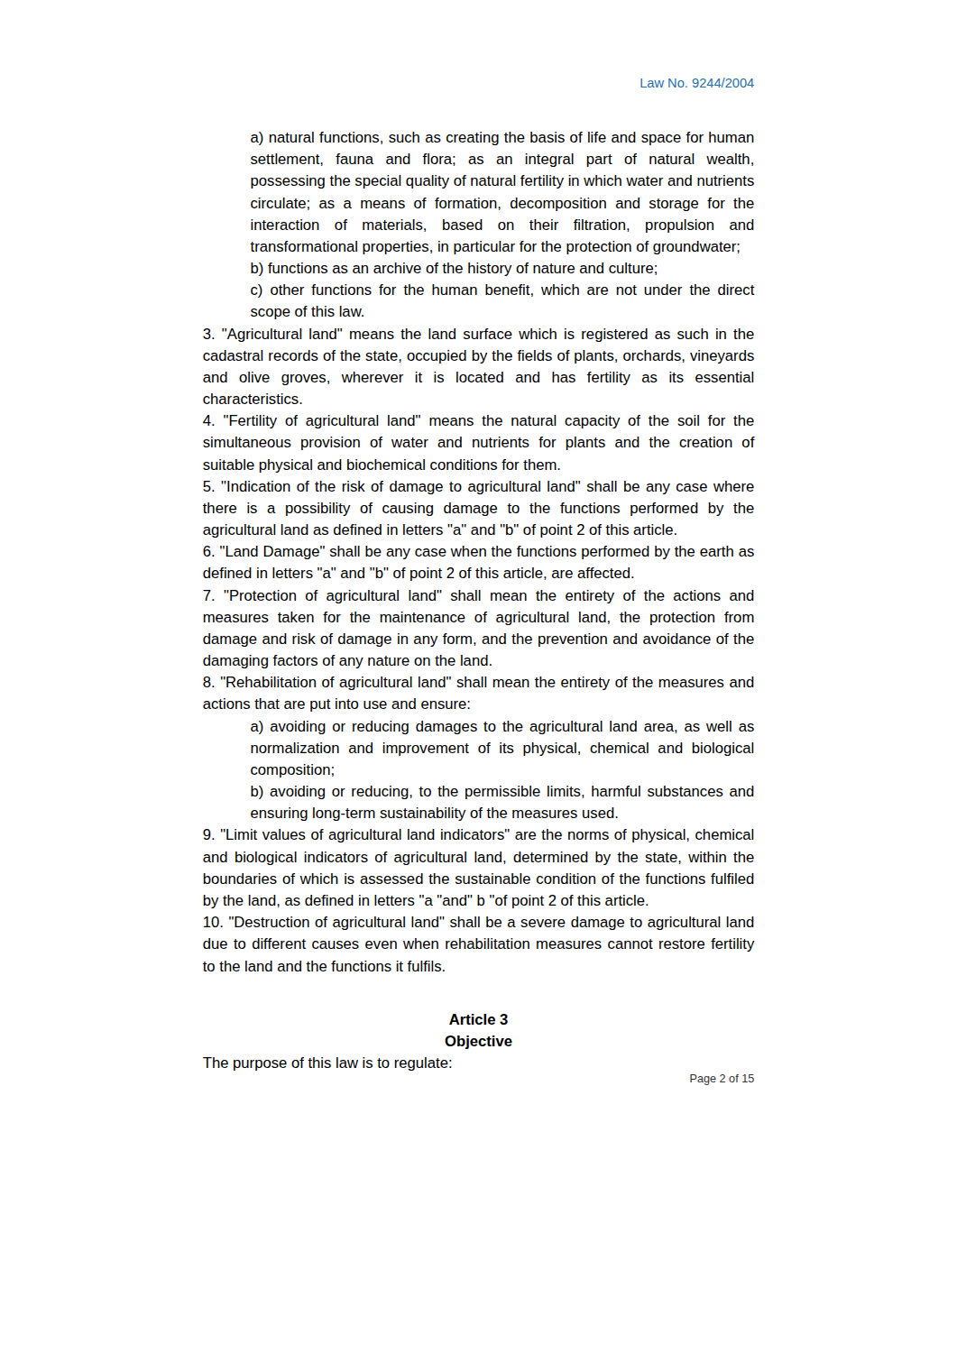Law No. 9244/2004
a) natural functions, such as creating the basis of life and space for human settlement, fauna and flora; as an integral part of natural wealth, possessing the special quality of natural fertility in which water and nutrients circulate; as a means of formation, decomposition and storage for the interaction of materials, based on their filtration, propulsion and transformational properties, in particular for the protection of groundwater;
b) functions as an archive of the history of nature and culture;
c) other functions for the human benefit, which are not under the direct scope of this law.
3. "Agricultural land" means the land surface which is registered as such in the cadastral records of the state, occupied by the fields of plants, orchards, vineyards and olive groves, wherever it is located and has fertility as its essential characteristics.
4. "Fertility of agricultural land" means the natural capacity of the soil for the simultaneous provision of water and nutrients for plants and the creation of suitable physical and biochemical conditions for them.
5. "Indication of the risk of damage to agricultural land" shall be any case where there is a possibility of causing damage to the functions performed by the agricultural land as defined in letters "a" and "b" of point 2 of this article.
6. "Land Damage" shall be any case when the functions performed by the earth as defined in letters "a" and "b" of point 2 of this article, are affected.
7. "Protection of agricultural land" shall mean the entirety of the actions and measures taken for the maintenance of agricultural land, the protection from damage and risk of damage in any form, and the prevention and avoidance of the damaging factors of any nature on the land.
8. "Rehabilitation of agricultural land" shall mean the entirety of the measures and actions that are put into use and ensure:
a) avoiding or reducing damages to the agricultural land area, as well as normalization and improvement of its physical, chemical and biological composition;
b) avoiding or reducing, to the permissible limits, harmful substances and ensuring long-term sustainability of the measures used.
9. "Limit values of agricultural land indicators" are the norms of physical, chemical and biological indicators of agricultural land, determined by the state, within the boundaries of which is assessed the sustainable condition of the functions fulfiled by the land, as defined in letters "a "and" b "of point 2 of this article.
10. "Destruction of agricultural land" shall be a severe damage to agricultural land due to different causes even when rehabilitation measures cannot restore fertility to the land and the functions it fulfils.
Article 3
Objective
The purpose of this law is to regulate:
Page 2 of 15